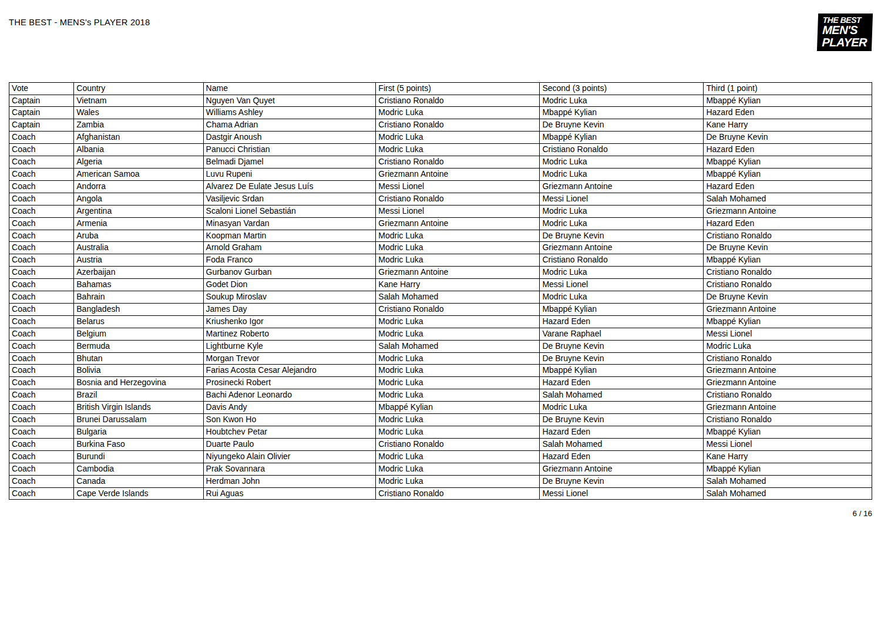THE BEST - MENS's PLAYER 2018
THE BEST MEN'S PLAYER
| Vote | Country | Name | First (5 points) | Second (3 points) | Third (1 point) |
| --- | --- | --- | --- | --- | --- |
| Captain | Vietnam | Nguyen Van Quyet | Cristiano Ronaldo | Modric Luka | Mbappé Kylian |
| Captain | Wales | Williams Ashley | Modric Luka | Mbappé Kylian | Hazard Eden |
| Captain | Zambia | Chama Adrian | Cristiano Ronaldo | De Bruyne Kevin | Kane Harry |
| Coach | Afghanistan | Dastgir Anoush | Modric Luka | Mbappé Kylian | De Bruyne Kevin |
| Coach | Albania | Panucci Christian | Modric Luka | Cristiano Ronaldo | Hazard Eden |
| Coach | Algeria | Belmadi Djamel | Cristiano Ronaldo | Modric Luka | Mbappé Kylian |
| Coach | American Samoa | Luvu Rupeni | Griezmann Antoine | Modric Luka | Mbappé Kylian |
| Coach | Andorra | Alvarez De Eulate Jesus Luís | Messi Lionel | Griezmann Antoine | Hazard Eden |
| Coach | Angola | Vasiljevic Srdan | Cristiano Ronaldo | Messi Lionel | Salah Mohamed |
| Coach | Argentina | Scaloni Lionel Sebastián | Messi Lionel | Modric Luka | Griezmann Antoine |
| Coach | Armenia | Minasyan Vardan | Griezmann Antoine | Modric Luka | Hazard Eden |
| Coach | Aruba | Koopman Martin | Modric Luka | De Bruyne Kevin | Cristiano Ronaldo |
| Coach | Australia | Arnold Graham | Modric Luka | Griezmann Antoine | De Bruyne Kevin |
| Coach | Austria | Foda Franco | Modric Luka | Cristiano Ronaldo | Mbappé Kylian |
| Coach | Azerbaijan | Gurbanov Gurban | Griezmann Antoine | Modric Luka | Cristiano Ronaldo |
| Coach | Bahamas | Godet Dion | Kane Harry | Messi Lionel | Cristiano Ronaldo |
| Coach | Bahrain | Soukup Miroslav | Salah Mohamed | Modric Luka | De Bruyne Kevin |
| Coach | Bangladesh | James Day | Cristiano Ronaldo | Mbappé Kylian | Griezmann Antoine |
| Coach | Belarus | Kriushenko Igor | Modric Luka | Hazard Eden | Mbappé Kylian |
| Coach | Belgium | Martinez Roberto | Modric Luka | Varane Raphael | Messi Lionel |
| Coach | Bermuda | Lightburne Kyle | Salah Mohamed | De Bruyne Kevin | Modric Luka |
| Coach | Bhutan | Morgan Trevor | Modric Luka | De Bruyne Kevin | Cristiano Ronaldo |
| Coach | Bolivia | Farias Acosta Cesar Alejandro | Modric Luka | Mbappé Kylian | Griezmann Antoine |
| Coach | Bosnia and Herzegovina | Prosinecki Robert | Modric Luka | Hazard Eden | Griezmann Antoine |
| Coach | Brazil | Bachi Adenor Leonardo | Modric Luka | Salah Mohamed | Cristiano Ronaldo |
| Coach | British Virgin Islands | Davis Andy | Mbappé Kylian | Modric Luka | Griezmann Antoine |
| Coach | Brunei Darussalam | Son Kwon Ho | Modric Luka | De Bruyne Kevin | Cristiano Ronaldo |
| Coach | Bulgaria | Houbtchev Petar | Modric Luka | Hazard Eden | Mbappé Kylian |
| Coach | Burkina Faso | Duarte Paulo | Cristiano Ronaldo | Salah Mohamed | Messi Lionel |
| Coach | Burundi | Niyungeko Alain Olivier | Modric Luka | Hazard Eden | Kane Harry |
| Coach | Cambodia | Prak Sovannara | Modric Luka | Griezmann Antoine | Mbappé Kylian |
| Coach | Canada | Herdman John | Modric Luka | De Bruyne Kevin | Salah Mohamed |
| Coach | Cape Verde Islands | Rui Aguas | Cristiano Ronaldo | Messi Lionel | Salah Mohamed |
6 / 16